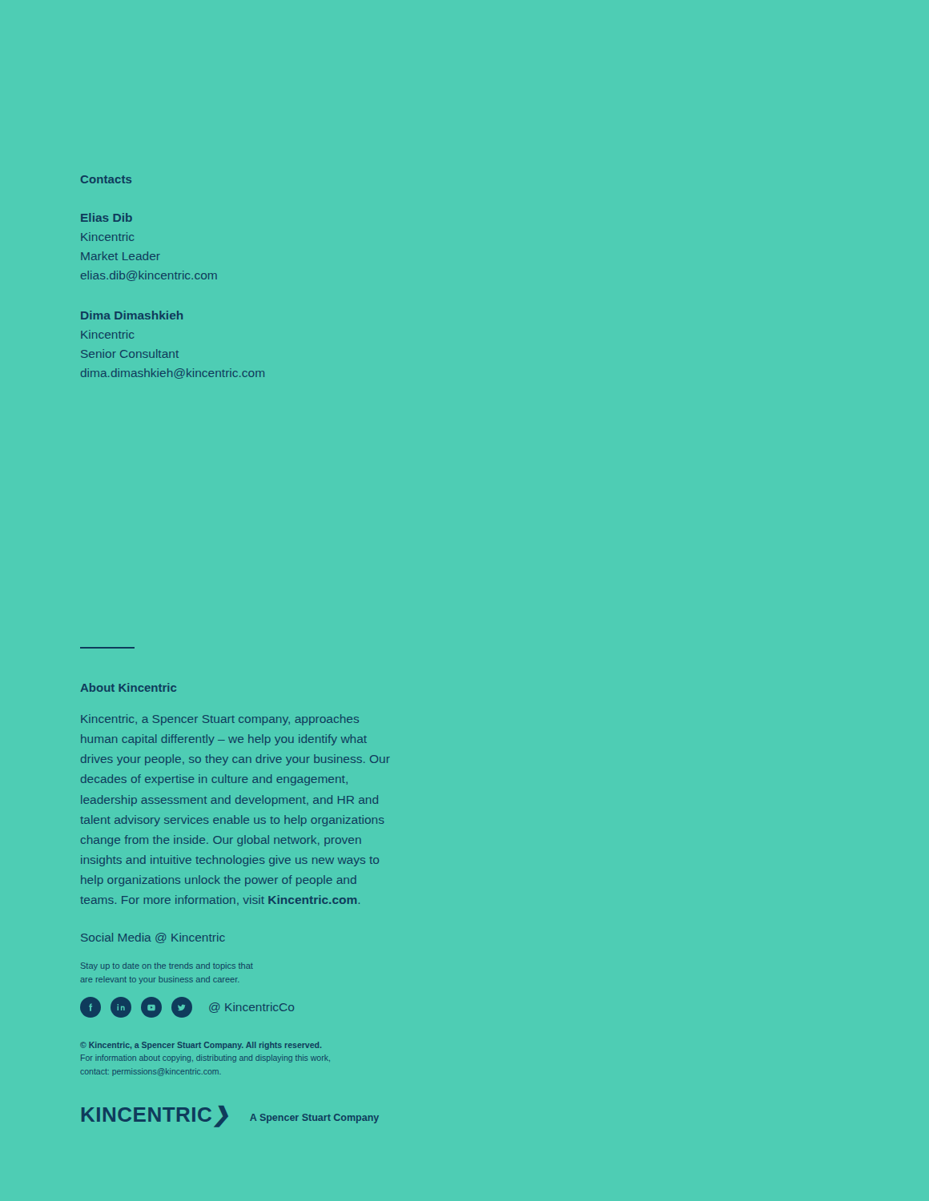Contacts
Elias Dib Kincentric Market Leader elias.dib@kincentric.com
Dima Dimashkieh Kincentric Senior Consultant dima.dimashkieh@kincentric.com
About Kincentric
Kincentric, a Spencer Stuart company, approaches human capital differently – we help you identify what drives your people, so they can drive your business. Our decades of expertise in culture and engagement, leadership assessment and development, and HR and talent advisory services enable us to help organizations change from the inside. Our global network, proven insights and intuitive technologies give us new ways to help organizations unlock the power of people and teams. For more information, visit Kincentric.com.
Social Media @ Kincentric
Stay up to date on the trends and topics that
are relevant to your business and career.
@ KincentricCo
© Kincentric, a Spencer Stuart Company. All rights reserved.
For information about copying, distributing and displaying this work,
contact: permissions@kincentric.com.
KINCENTRIC❯ A Spencer Stuart Company